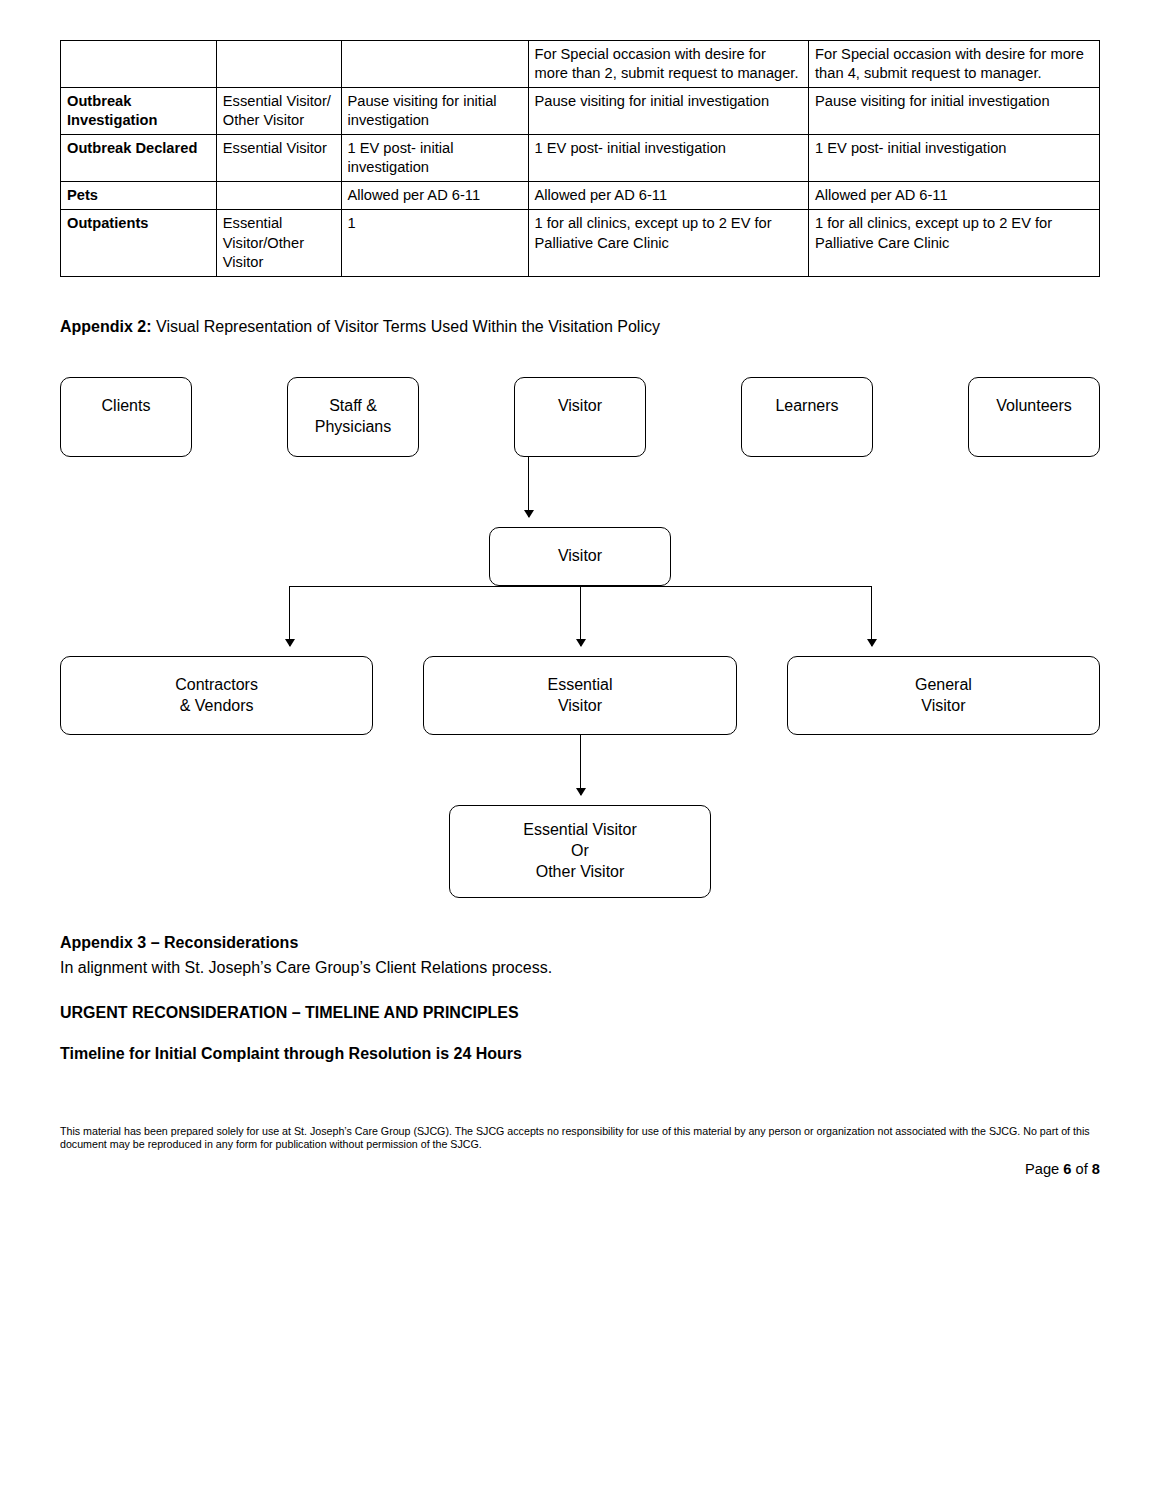| | | | For Special occasion with desire for more than 2, submit request to manager. | For Special occasion with desire for more than 4, submit request to manager. |
| Outbreak Investigation | Essential Visitor/ Other Visitor | Pause visiting for initial investigation | Pause visiting for initial investigation | Pause visiting for initial investigation |
| Outbreak Declared | Essential Visitor | 1 EV post- initial investigation | 1 EV post- initial investigation | 1 EV post- initial investigation |
| Pets | | Allowed per AD 6-11 | Allowed per AD 6-11 | Allowed per AD 6-11 |
| Outpatients | Essential Visitor/Other Visitor | 1 | 1 for all clinics, except up to 2 EV for Palliative Care Clinic | 1 for all clinics, except up to 2 EV for Palliative Care Clinic |
Appendix 2: Visual Representation of Visitor Terms Used Within the Visitation Policy
Clients
Staff &
Physicians
Visitor
Learners
Volunteers
Visitor
Contractors
& Vendors
Essential
Visitor
General
Visitor
Essential Visitor
Or
Other Visitor
Appendix 3 – Reconsiderations
In alignment with St. Joseph’s Care Group’s Client Relations process.
URGENT RECONSIDERATION – TIMELINE AND PRINCIPLES
Timeline for Initial Complaint through Resolution is 24 Hours
This material has been prepared solely for use at St. Joseph’s Care Group (SJCG). The SJCG accepts no responsibility for use of this material by any person or organization not associated with the SJCG. No part of this document may be reproduced in any form for publication without permission of the SJCG.
Page 6 of 8